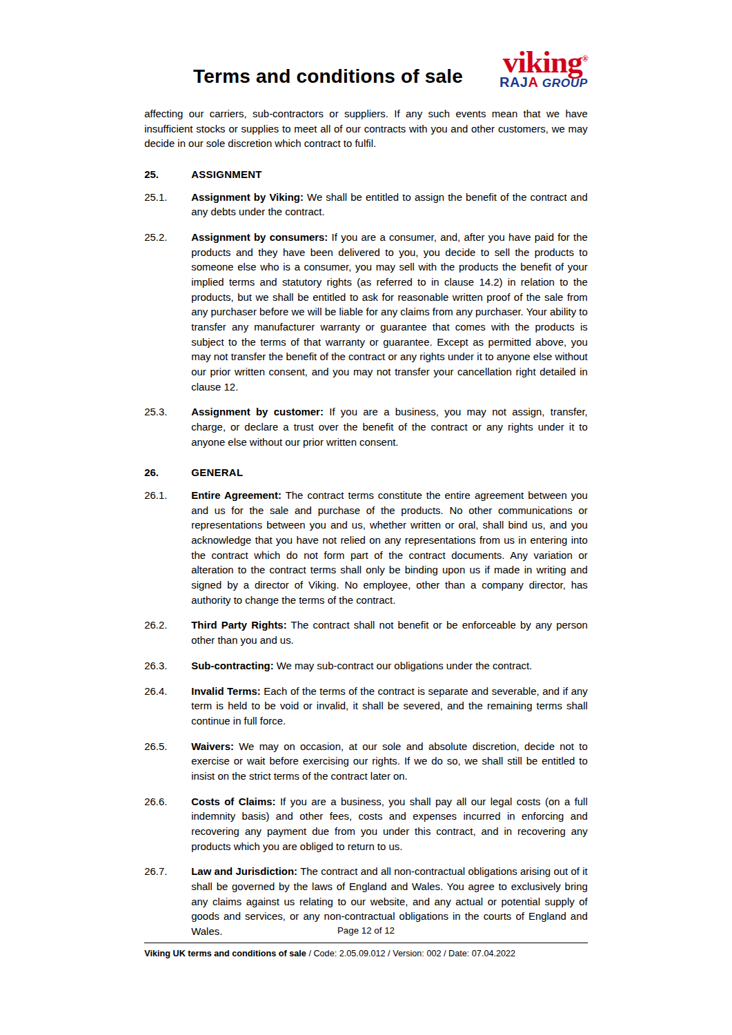Terms and conditions of sale
viking® RAJA GROUP
affecting our carriers, sub-contractors or suppliers. If any such events mean that we have insufficient stocks or supplies to meet all of our contracts with you and other customers, we may decide in our sole discretion which contract to fulfil.
25. ASSIGNMENT
25.1.
Assignment by Viking: We shall be entitled to assign the benefit of the contract and any debts under the contract.
25.2.
Assignment by consumers: If you are a consumer, and, after you have paid for the products and they have been delivered to you, you decide to sell the products to someone else who is a consumer, you may sell with the products the benefit of your implied terms and statutory rights (as referred to in clause 14.2) in relation to the products, but we shall be entitled to ask for reasonable written proof of the sale from any purchaser before we will be liable for any claims from any purchaser. Your ability to transfer any manufacturer warranty or guarantee that comes with the products is subject to the terms of that warranty or guarantee. Except as permitted above, you may not transfer the benefit of the contract or any rights under it to anyone else without our prior written consent, and you may not transfer your cancellation right detailed in clause 12.
25.3.
Assignment by customer: If you are a business, you may not assign, transfer, charge, or declare a trust over the benefit of the contract or any rights under it to anyone else without our prior written consent.
26. GENERAL
26.1.
Entire Agreement: The contract terms constitute the entire agreement between you and us for the sale and purchase of the products. No other communications or representations between you and us, whether written or oral, shall bind us, and you acknowledge that you have not relied on any representations from us in entering into the contract which do not form part of the contract documents. Any variation or alteration to the contract terms shall only be binding upon us if made in writing and signed by a director of Viking. No employee, other than a company director, has authority to change the terms of the contract.
26.2.
Third Party Rights: The contract shall not benefit or be enforceable by any person other than you and us.
26.3.
Sub-contracting: We may sub-contract our obligations under the contract.
26.4.
Invalid Terms: Each of the terms of the contract is separate and severable, and if any term is held to be void or invalid, it shall be severed, and the remaining terms shall continue in full force.
26.5.
Waivers: We may on occasion, at our sole and absolute discretion, decide not to exercise or wait before exercising our rights. If we do so, we shall still be entitled to insist on the strict terms of the contract later on.
26.6.
Costs of Claims: If you are a business, you shall pay all our legal costs (on a full indemnity basis) and other fees, costs and expenses incurred in enforcing and recovering any payment due from you under this contract, and in recovering any products which you are obliged to return to us.
26.7.
Law and Jurisdiction: The contract and all non-contractual obligations arising out of it shall be governed by the laws of England and Wales. You agree to exclusively bring any claims against us relating to our website, and any actual or potential supply of goods and services, or any non-contractual obligations in the courts of England and Wales.
Page 12 of 12
Viking UK terms and conditions of sale / Code: 2.05.09.012 / Version: 002 / Date: 07.04.2022